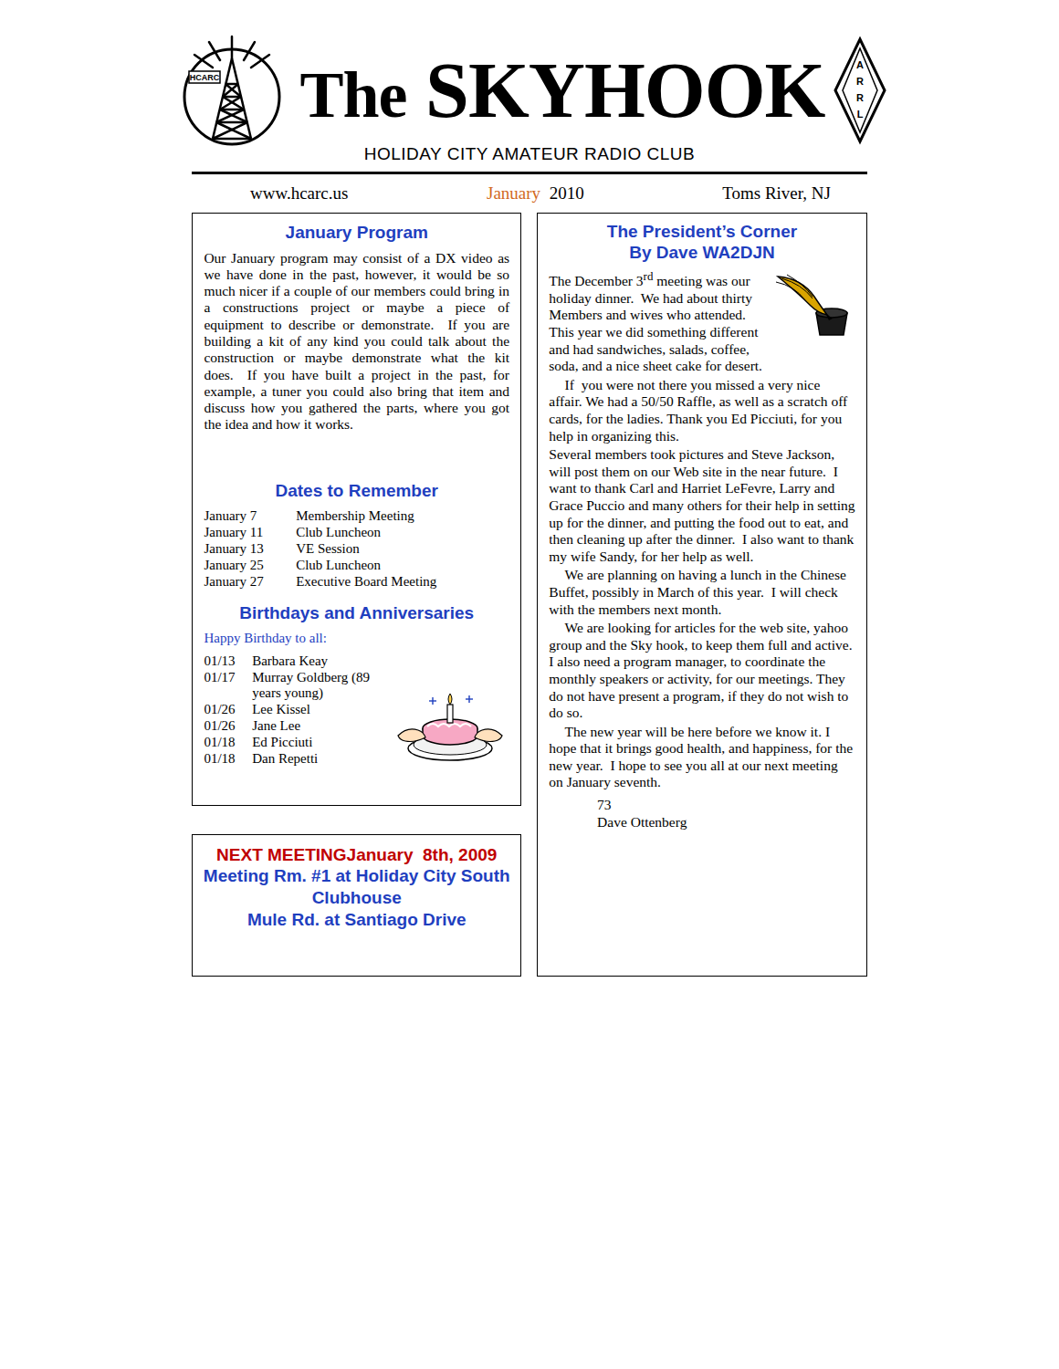HCARC
The SKYHOOK
A R R L
HOLIDAY CITY AMATEUR RADIO CLUB
www.hcarc.us
January 2010
Toms River, NJ
January Program
Our January program may consist of a DX video as we have done in the past, however, it would be so much nicer if a couple of our members could bring in a constructions project or maybe a piece of equipment to describe or demonstrate. If you are building a kit of any kind you could talk about the construction or maybe demonstrate what the kit does. If you have built a project in the past, for example, a tuner you could also bring that item and discuss how you gathered the parts, where you got the idea and how it works.
Dates to Remember
| January 7 | Membership Meeting |
| January 11 | Club Luncheon |
| January 13 | VE Session |
| January 25 | Club Luncheon |
| January 27 | Executive Board Meeting |
Birthdays and Anniversaries
Happy Birthday to all:
| 01/13 | Barbara Keay |
| 01/17 | Murray Goldberg (89 years young) |
| 01/26 | Lee Kissel |
| 01/26 | Jane Lee |
| 01/18 | Ed Picciuti |
| 01/18 | Dan Repetti |
NEXT MEETINGJanuary 8th, 2009
Meeting Rm. #1 at Holiday City South Clubhouse
Mule Rd. at Santiago Drive
The President’s Corner
By Dave WA2DJN
The December 3rd meeting was our holiday dinner. We had about thirty Members and wives who attended. This year we did something different and had sandwiches, salads, coffee, soda, and a nice sheet cake for desert.
If you were not there you missed a very nice affair. We had a 50/50 Raffle, as well as a scratch off cards, for the ladies. Thank you Ed Picciuti, for you help in organizing this.
Several members took pictures and Steve Jackson, will post them on our Web site in the near future. I want to thank Carl and Harriet LeFevre, Larry and Grace Puccio and many others for their help in setting up for the dinner, and putting the food out to eat, and then cleaning up after the dinner. I also want to thank my wife Sandy, for her help as well.
We are planning on having a lunch in the Chinese Buffet, possibly in March of this year. I will check with the members next month.
We are looking for articles for the web site, yahoo group and the Sky hook, to keep them full and active. I also need a program manager, to coordinate the monthly speakers or activity, for our meetings. They do not have present a program, if they do not wish to do so.
The new year will be here before we know it. I hope that it brings good health, and happiness, for the new year. I hope to see you all at our next meeting on January seventh.
73
Dave Ottenberg